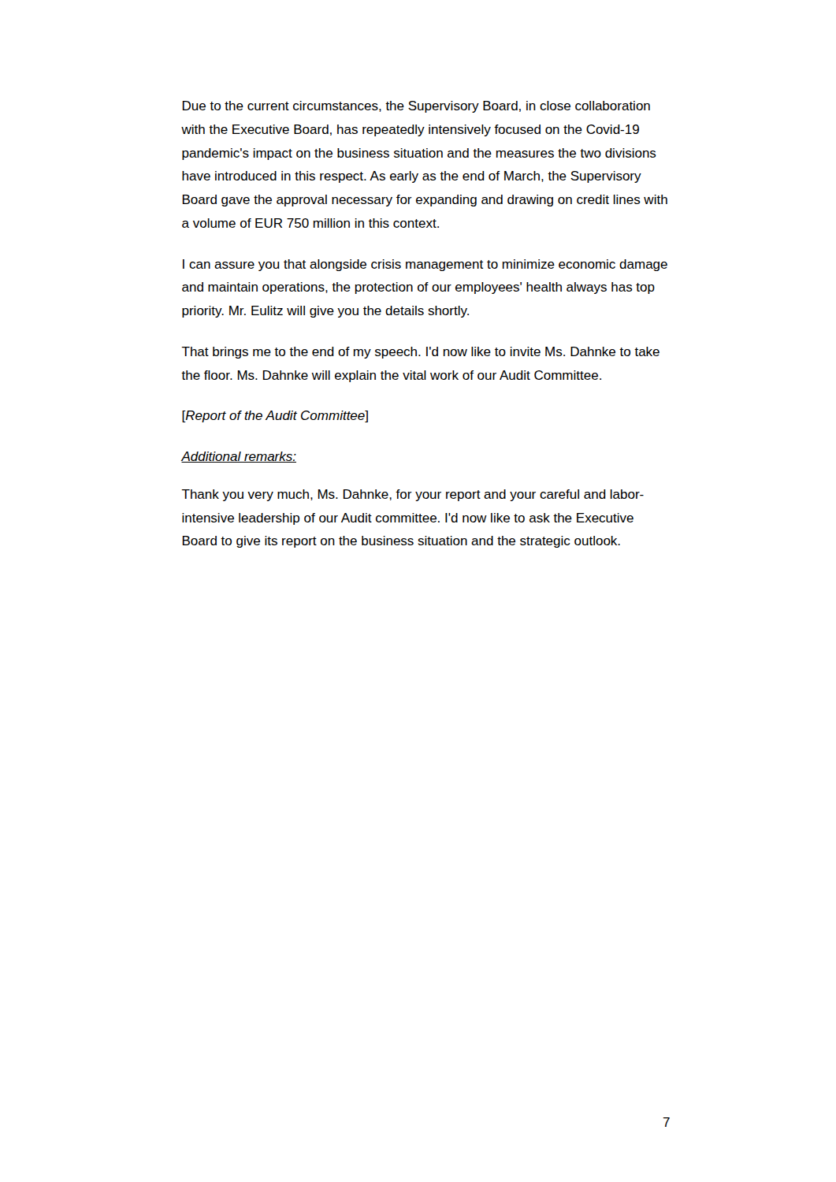Due to the current circumstances, the Supervisory Board, in close collaboration with the Executive Board, has repeatedly intensively focused on the Covid-19 pandemic's impact on the business situation and the measures the two divisions have introduced in this respect. As early as the end of March, the Supervisory Board gave the approval necessary for expanding and drawing on credit lines with a volume of EUR 750 million in this context.
I can assure you that alongside crisis management to minimize economic damage and maintain operations, the protection of our employees' health always has top priority. Mr. Eulitz will give you the details shortly.
That brings me to the end of my speech. I'd now like to invite Ms. Dahnke to take the floor. Ms. Dahnke will explain the vital work of our Audit Committee.
[Report of the Audit Committee]
Additional remarks:
Thank you very much, Ms. Dahnke, for your report and your careful and labor-intensive leadership of our Audit committee. I'd now like to ask the Executive Board to give its report on the business situation and the strategic outlook.
7